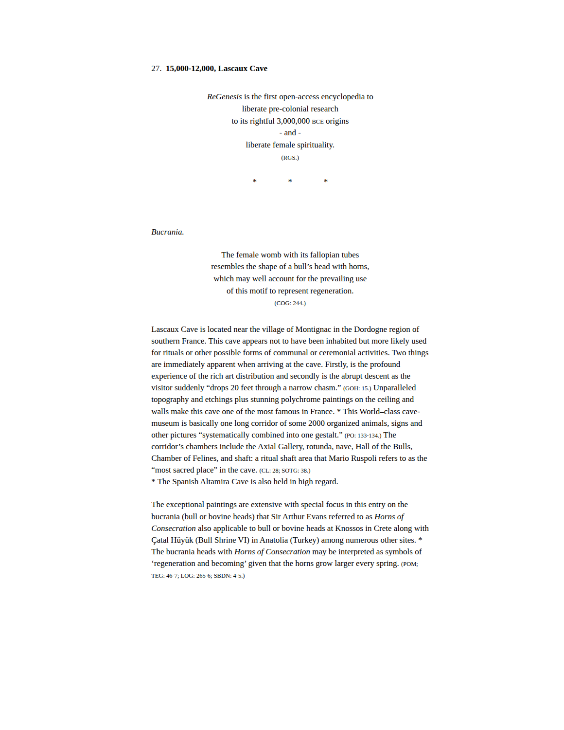27. 15,000-12,000, Lascaux Cave
ReGenesis is the first open-access encyclopedia to
liberate pre-colonial research
to its rightful 3,000,000 BCE origins
- and -
liberate female spirituality.
(RGS.)
* * *
Bucrania.
The female womb with its fallopian tubes
resembles the shape of a bull’s head with horns,
which may well account for the prevailing use
of this motif to represent regeneration.
(COG: 244.)
Lascaux Cave is located near the village of Montignac in the Dordogne region of southern France. This cave appears not to have been inhabited but more likely used for rituals or other possible forms of communal or ceremonial activities. Two things are immediately apparent when arriving at the cave. Firstly, is the profound experience of the rich art distribution and secondly is the abrupt descent as the visitor suddenly “drops 20 feet through a narrow chasm.” (GOH: 15.) Unparalleled topography and etchings plus stunning polychrome paintings on the ceiling and walls make this cave one of the most famous in France. * This World–class cave-museum is basically one long corridor of some 2000 organized animals, signs and other pictures “systematically combined into one gestalt.” (PO: 133-134.) The corridor’s chambers include the Axial Gallery, rotunda, nave, Hall of the Bulls, Chamber of Felines, and shaft: a ritual shaft area that Mario Ruspoli refers to as the “most sacred place” in the cave. (CL: 28; SOTG: 38.)
* The Spanish Altamira Cave is also held in high regard.
The exceptional paintings are extensive with special focus in this entry on the bucrania (bull or bovine heads) that Sir Arthur Evans referred to as Horns of Consecration also applicable to bull or bovine heads at Knossos in Crete along with Çatal Hüyük (Bull Shrine VI) in Anatolia (Turkey) among numerous other sites. * The bucrania heads with Horns of Consecration may be interpreted as symbols of ‘regeneration and becoming’ given that the horns grow larger every spring. (POM; TEG: 46-7; LOG: 265-6; SBDN: 4-5.)